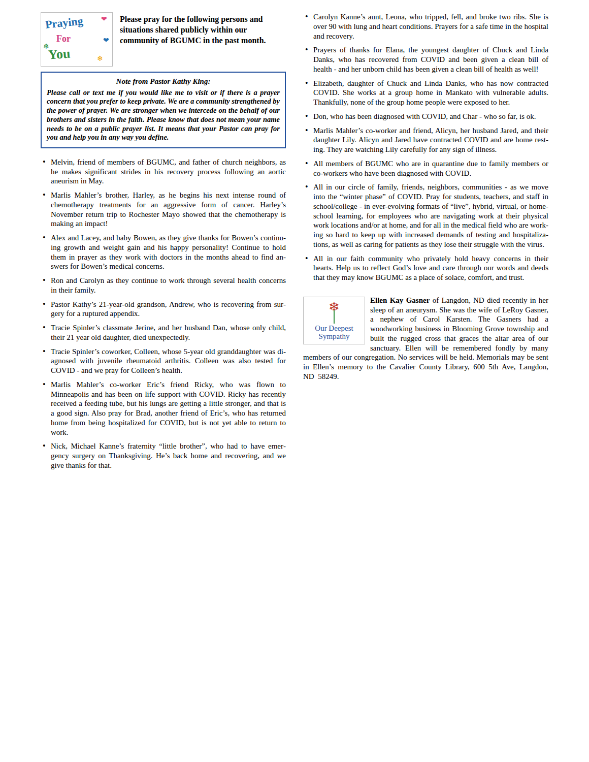Praying For You ❤ ❄ ❤ ❄
Please pray for the following persons and situations shared publicly within our community of BGUMC in the past month.
Note from Pastor Kathy King:
Please call or text me if you would like me to visit or if there is a prayer concern that you prefer to keep private. We are a community strengthened by the power of prayer. We are stronger when we intercede on the behalf of our brothers and sisters in the faith. Please know that does not mean your name needs to be on a public prayer list. It means that your Pastor can pray for you and help you in any way you define.
Melvin, friend of members of BGUMC, and father of church neighbors, as he makes significant strides in his recovery process following an aortic aneurism in May.
Marlis Mahler’s brother, Harley, as he begins his next intense round of chemotherapy treatments for an aggressive form of cancer. Harley’s November return trip to Rochester Mayo showed that the chemotherapy is making an impact!
Alex and Lacey, and baby Bowen, as they give thanks for Bowen’s continuing growth and weight gain and his happy personality! Continue to hold them in prayer as they work with doctors in the months ahead to find answers for Bowen’s medical concerns.
Ron and Carolyn as they continue to work through several health concerns in their family.
Pastor Kathy’s 21-year-old grandson, Andrew, who is recovering from surgery for a ruptured appendix.
Tracie Spinler’s classmate Jerine, and her husband Dan, whose only child, their 21 year old daughter, died unexpectedly.
Tracie Spinler’s coworker, Colleen, whose 5-year old granddaughter was diagnosed with juvenile rheumatoid arthritis. Colleen was also tested for COVID - and we pray for Colleen’s health.
Marlis Mahler’s co-worker Eric’s friend Ricky, who was flown to Minneapolis and has been on life support with COVID. Ricky has recently received a feeding tube, but his lungs are getting a little stronger, and that is a good sign. Also pray for Brad, another friend of Eric’s, who has returned home from being hospitalized for COVID, but is not yet able to return to work.
Nick, Michael Kanne’s fraternity “little brother”, who had to have emergency surgery on Thanksgiving. He’s back home and recovering, and we give thanks for that.
Carolyn Kanne’s aunt, Leona, who tripped, fell, and broke two ribs. She is over 90 with lung and heart conditions. Prayers for a safe time in the hospital and recovery.
Prayers of thanks for Elana, the youngest daughter of Chuck and Linda Danks, who has recovered from COVID and been given a clean bill of health - and her unborn child has been given a clean bill of health as well!
Elizabeth, daughter of Chuck and Linda Danks, who has now contracted COVID. She works at a group home in Mankato with vulnerable adults. Thankfully, none of the group home people were exposed to her.
Don, who has been diagnosed with COVID, and Char - who so far, is ok.
Marlis Mahler’s co-worker and friend, Alicyn, her husband Jared, and their daughter Lily. Alicyn and Jared have contracted COVID and are home resting. They are watching Lily carefully for any sign of illness.
All members of BGUMC who are in quarantine due to family members or co-workers who have been diagnosed with COVID.
All in our circle of family, friends, neighbors, communities - as we move into the “winter phase” of COVID. Pray for students, teachers, and staff in school/college - in ever-evolving formats of “live”, hybrid, virtual, or home-school learning, for employees who are navigating work at their physical work locations and/or at home, and for all in the medical field who are working so hard to keep up with increased demands of testing and hospitalizations, as well as caring for patients as they lose their struggle with the virus.
All in our faith community who privately hold heavy concerns in their hearts. Help us to reflect God’s love and care through our words and deeds that they may know BGUMC as a place of solace, comfort, and trust.
❄ Our Deepest
Sympathy
Ellen Kay Gasner of Langdon, ND died recently in her sleep of an aneurysm. She was the wife of LeRoy Gasner, a nephew of Carol Karsten. The Gasners had a woodworking business in Blooming Grove township and built the rugged cross that graces the altar area of our sanctuary. Ellen will be remembered fondly by many members of our congregation. No services will be held. Memorials may be sent in Ellen’s memory to the Cavalier County Library, 600 5th Ave, Langdon, ND 58249.